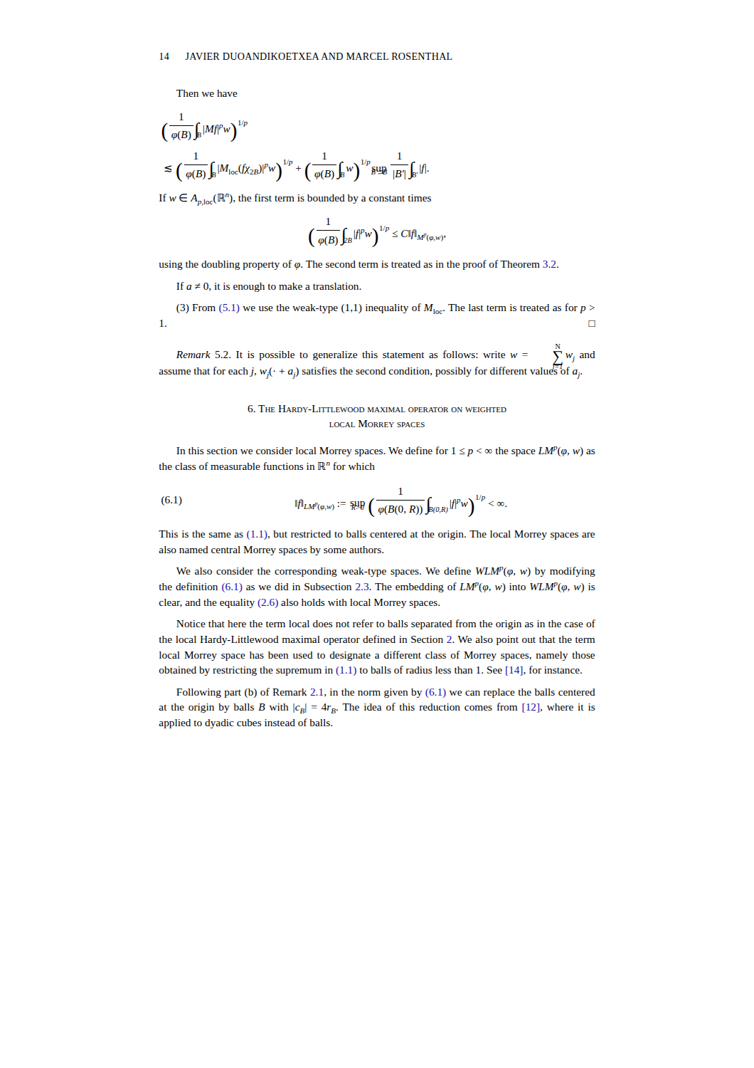14 JAVIER DUOANDIKOETXEA AND MARCEL ROSENTHAL
Then we have
(1 φ(B)∫B|Mf|pw) 1/p
≲(1 φ(B)∫B|Mloc(fχ2B)|pw) 1/p + (1 φ(B)∫Bw) 1/p supB′⊃B 1|B′|∫B′|f|.
If w ∈ Ap,loc(ℝn), the first term is bounded by a constant times
(1 φ(B)∫2B|f|pw) 1/p ≤ C‖f‖Mp(φ,w),
using the doubling property of φ. The second term is treated as in the proof of Theorem 3.2.
If a ≠ 0, it is enough to make a translation.
(3) From (5.1) we use the weak-type (1,1) inequality of Mloc. The last term is treated as for p > 1. □
Remark 5.2. It is possible to generalize this statement as follows: write w = ∑Nj=1 wj and assume that for each j, wj(· + aj) satisfies the second condition, possibly for different values of aj.
6. The Hardy-Littlewood maximal operator on weighted
local Morrey spaces
In this section we consider local Morrey spaces. We define for 1 ≤ p < ∞ the space LMp(φ, w) as the class of measurable functions in ℝn for which
(6.1)
‖f‖LMp(φ,w) := supR>0(1 φ(B(0, R))∫B(0,R)|f|pw) 1/p < ∞.
This is the same as (1.1), but restricted to balls centered at the origin. The local Morrey spaces are also named central Morrey spaces by some authors.
We also consider the corresponding weak-type spaces. We define WLMp(φ, w) by modifying the definition (6.1) as we did in Subsection 2.3. The embedding of LMp(φ, w) into WLMp(φ, w) is clear, and the equality (2.6) also holds with local Morrey spaces.
Notice that here the term local does not refer to balls separated from the origin as in the case of the local Hardy-Littlewood maximal operator defined in Section 2. We also point out that the term local Morrey space has been used to designate a different class of Morrey spaces, namely those obtained by restricting the supremum in (1.1) to balls of radius less than 1. See [14], for instance.
Following part (b) of Remark 2.1, in the norm given by (6.1) we can replace the balls centered at the origin by balls B with |cB| = 4rB. The idea of this reduction comes from [12], where it is applied to dyadic cubes instead of balls.